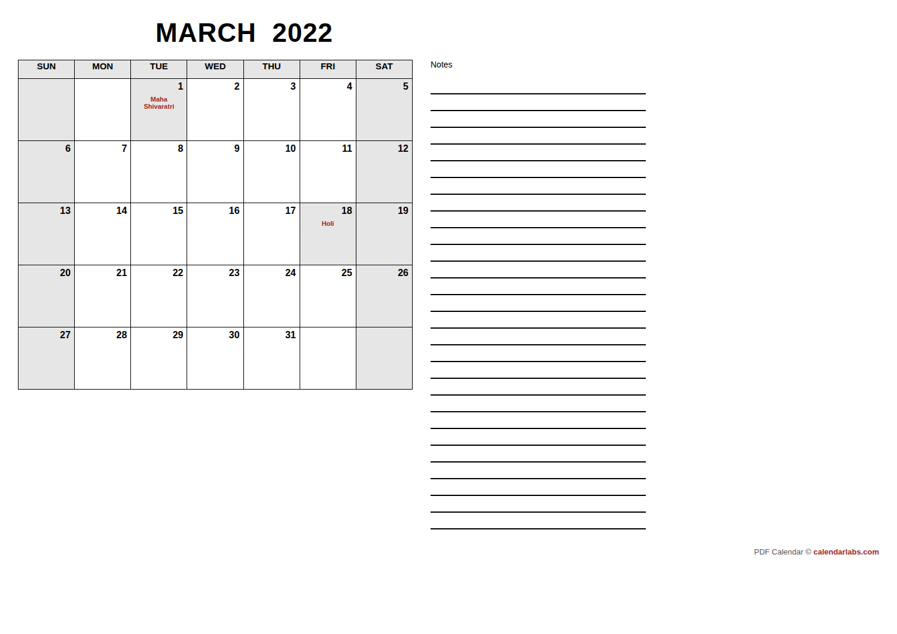MARCH 2022
| SUN | MON | TUE | WED | THU | FRI | SAT |
| --- | --- | --- | --- | --- | --- | --- |
| | | 1 Maha Shivaratri | 2 | 3 | 4 | 5 |
| 6 | 7 | 8 | 9 | 10 | 11 | 12 |
| 13 | 14 | 15 | 16 | 17 | 18 Holi | 19 |
| 20 | 21 | 22 | 23 | 24 | 25 | 26 |
| 27 | 28 | 29 | 30 | 31 | | |
Notes
PDF Calendar © calendarlabs.com